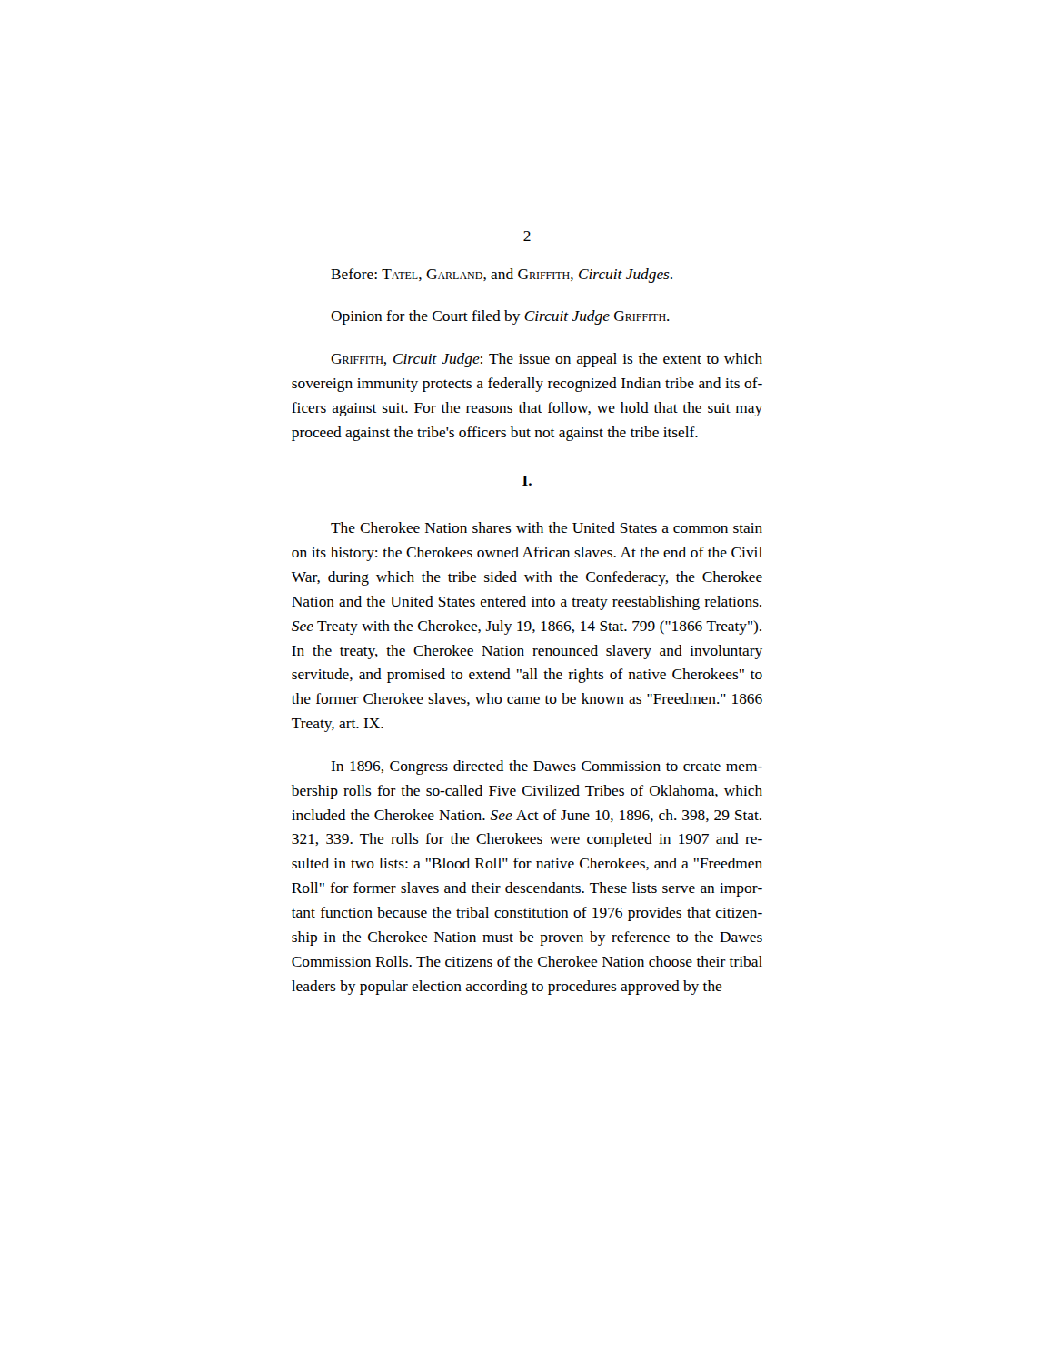2
Before: Tatel, Garland, and Griffith, Circuit Judges.
Opinion for the Court filed by Circuit Judge Griffith.
Griffith, Circuit Judge: The issue on appeal is the extent to which sovereign immunity protects a federally recognized Indian tribe and its officers against suit. For the reasons that follow, we hold that the suit may proceed against the tribe's officers but not against the tribe itself.
I.
The Cherokee Nation shares with the United States a common stain on its history: the Cherokees owned African slaves. At the end of the Civil War, during which the tribe sided with the Confederacy, the Cherokee Nation and the United States entered into a treaty reestablishing relations. See Treaty with the Cherokee, July 19, 1866, 14 Stat. 799 ("1866 Treaty"). In the treaty, the Cherokee Nation renounced slavery and involuntary servitude, and promised to extend "all the rights of native Cherokees" to the former Cherokee slaves, who came to be known as "Freedmen." 1866 Treaty, art. IX.
In 1896, Congress directed the Dawes Commission to create membership rolls for the so-called Five Civilized Tribes of Oklahoma, which included the Cherokee Nation. See Act of June 10, 1896, ch. 398, 29 Stat. 321, 339. The rolls for the Cherokees were completed in 1907 and resulted in two lists: a "Blood Roll" for native Cherokees, and a "Freedmen Roll" for former slaves and their descendants. These lists serve an important function because the tribal constitution of 1976 provides that citizenship in the Cherokee Nation must be proven by reference to the Dawes Commission Rolls. The citizens of the Cherokee Nation choose their tribal leaders by popular election according to procedures approved by the